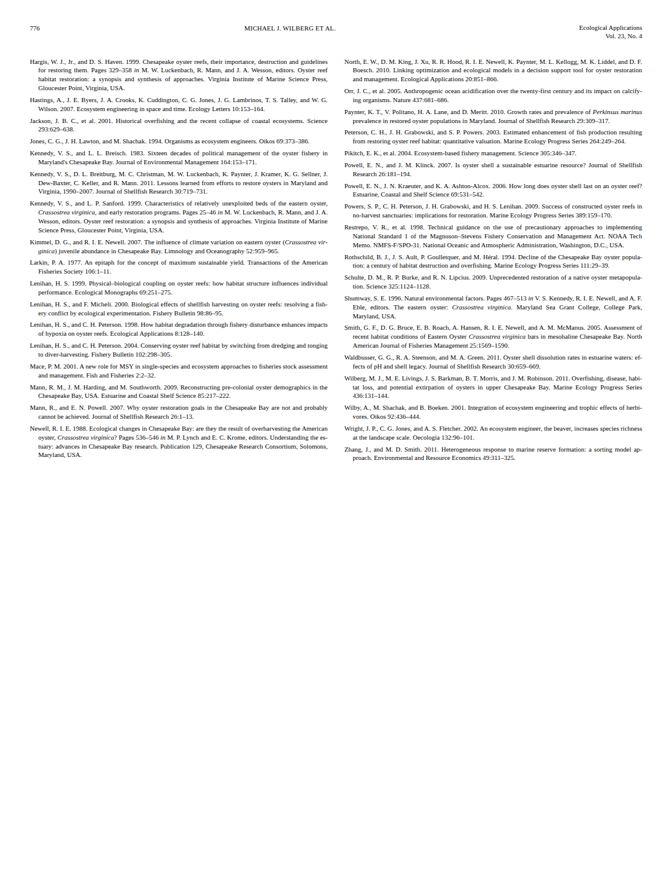776
MICHAEL J. WILBERG ET AL.
Ecological Applications
Vol. 23, No. 4
Hargis, W. J., Jr., and D. S. Haven. 1999. Chesapeake oyster reefs, their importance, destruction and guidelines for restoring them. Pages 329–358 in M. W. Luckenbach, R. Mann, and J. A. Wesson, editors. Oyster reef habitat restoration: a synopsis and synthesis of approaches. Virginia Institute of Marine Science Press, Gloucester Point, Virginia, USA.
Hastings, A., J. E. Byers, J. A. Crooks, K. Cuddington, C. G. Jones, J. G. Lambrinos, T. S. Talley, and W. G. Wilson. 2007. Ecosystem engineering in space and time. Ecology Letters 10:153–164.
Jackson, J. B. C., et al. 2001. Historical overfishing and the recent collapse of coastal ecosystems. Science 293:629–638.
Jones, C. G., J. H. Lawton, and M. Shachak. 1994. Organisms as ecosystem engineers. Oikos 69:373–386.
Kennedy, V. S., and L. L. Breisch. 1983. Sixteen decades of political management of the oyster fishery in Maryland's Chesapeake Bay. Journal of Environmental Management 164:153–171.
Kennedy, V. S., D. L. Breitburg, M. C. Christman, M. W. Luckenbach, K. Paynter, J. Kramer, K. G. Sellner, J. Dew-Baxter, C. Keller, and R. Mann. 2011. Lessons learned from efforts to restore oysters in Maryland and Virginia, 1990–2007. Journal of Shellfish Research 30:719–731.
Kennedy, V. S., and L. P. Sanford. 1999. Characteristics of relatively unexploited beds of the eastern oyster, Crassostrea virginica, and early restoration programs. Pages 25–46 in M. W. Luckenbach, R. Mann, and J. A. Wesson, editors. Oyster reef restoration: a synopsis and synthesis of approaches. Virginia Institute of Marine Science Press, Gloucester Point, Virginia, USA.
Kimmel, D. G., and R. I. E. Newell. 2007. The influence of climate variation on eastern oyster (Crassostrea virginica) juvenile abundance in Chesapeake Bay. Limnology and Oceanography 52:959–965.
Larkin, P. A. 1977. An epitaph for the concept of maximum sustainable yield. Transactions of the American Fisheries Society 106:1–11.
Lenihan, H. S. 1999. Physical–biological coupling on oyster reefs: how habitat structure influences individual performance. Ecological Monographs 69:251–275.
Lenihan, H. S., and F. Micheli. 2000. Biological effects of shellfish harvesting on oyster reefs: resolving a fishery conflict by ecological experimentation. Fishery Bulletin 98:86–95.
Lenihan, H. S., and C. H. Peterson. 1998. How habitat degradation through fishery disturbance enhances impacts of hypoxia on oyster reefs. Ecological Applications 8:128–140.
Lenihan, H. S., and C. H. Peterson. 2004. Conserving oyster reef habitat by switching from dredging and tonging to diver-harvesting. Fishery Bulletin 102:298–305.
Mace, P. M. 2001. A new role for MSY in single-species and ecosystem approaches to fisheries stock assessment and management. Fish and Fisheries 2:2–32.
Mann, R. M., J. M. Harding, and M. Southworth. 2009. Reconstructing pre-colonial oyster demographics in the Chesapeake Bay, USA. Estuarine and Coastal Shelf Science 85:217–222.
Mann, R., and E. N. Powell. 2007. Why oyster restoration goals in the Chesapeake Bay are not and probably cannot be achieved. Journal of Shellfish Research 26:1–13.
Newell, R. I. E. 1988. Ecological changes in Chesapeake Bay: are they the result of overharvesting the American oyster, Crassostrea virginica? Pages 536–546 in M. P. Lynch and E. C. Krome, editors. Understanding the estuary: advances in Chesapeake Bay research. Publication 129, Chesapeake Research Consortium, Solomons, Maryland, USA.
North, E. W., D. M. King, J. Xu, R. R. Hood, R. I. E. Newell, K. Paynter, M. L. Kellogg, M. K. Liddel, and D. F. Boesch. 2010. Linking optimization and ecological models in a decision support tool for oyster restoration and management. Ecological Applications 20:851–866.
Orr, J. C., et al. 2005. Anthropogenic ocean acidification over the twenty-first century and its impact on calcifying organisms. Nature 437:681–686.
Paynter, K. T., V. Politano, H. A. Lane, and D. Meritt. 2010. Growth rates and prevalence of Perkinsus marinus prevalence in restored oyster populations in Maryland. Journal of Shellfish Research 29:309–317.
Peterson, C. H., J. H. Grabowski, and S. P. Powers. 2003. Estimated enhancement of fish production resulting from restoring oyster reef habitat: quantitative valuation. Marine Ecology Progress Series 264:249–264.
Pikitch, E. K., et al. 2004. Ecosystem-based fishery management. Science 305:346–347.
Powell, E. N., and J. M. Klinck. 2007. Is oyster shell a sustainable estuarine resource? Journal of Shellfish Research 26:181–194.
Powell, E. N., J. N. Kraeuter, and K. A. Ashton-Alcox. 2006. How long does oyster shell last on an oyster reef? Estuarine, Coastal and Shelf Science 69:531–542.
Powers, S. P., C. H. Peterson, J. H. Grabowski, and H. S. Lenihan. 2009. Success of constructed oyster reefs in no-harvest sanctuaries: implications for restoration. Marine Ecology Progress Series 389:159–170.
Restrepo, V. R., et al. 1998. Technical guidance on the use of precautionary approaches to implementing National Standard 1 of the Magnuson–Stevens Fishery Conservation and Management Act. NOAA Tech Memo. NMFS-F/SPO-31. National Oceanic and Atmospheric Administration, Washington, D.C., USA.
Rothschild, B. J., J. S. Ault, P. Goulletquer, and M. Héral. 1994. Decline of the Chesapeake Bay oyster population: a century of habitat destruction and overfishing. Marine Ecology Progress Series 111:29–39.
Schulte, D. M., R. P. Burke, and R. N. Lipcius. 2009. Unprecedented restoration of a native oyster metapopulation. Science 325:1124–1128.
Shumway, S. E. 1996. Natural environmental factors. Pages 467–513 in V. S. Kennedy, R. I. E. Newell, and A. F. Eble, editors. The eastern oyster: Crassostrea virginica. Maryland Sea Grant College, College Park, Maryland, USA.
Smith, G. F., D. G. Bruce, E. B. Roach, A. Hansen, R. I. E. Newell, and A. M. McManus. 2005. Assessment of recent habitat conditions of Eastern Oyster Crassostrea virginica bars in mesohaline Chesapeake Bay. North American Journal of Fisheries Management 25:1569–1590.
Waldbusser, G. G., R. A. Steenson, and M. A. Green. 2011. Oyster shell dissolution rates in estuarine waters: effects of pH and shell legacy. Journal of Shellfish Research 30:659–669.
Wilberg, M. J., M. E. Livings, J. S. Barkman, B. T. Morris, and J. M. Robinson. 2011. Overfishing, disease, habitat loss, and potential extirpation of oysters in upper Chesapeake Bay. Marine Ecology Progress Series 436:131–144.
Wilby, A., M. Shachak, and B. Boeken. 2001. Integration of ecosystem engineering and trophic effects of herbivores. Oikos 92:436–444.
Wright, J. P., C. G. Jones, and A. S. Fletcher. 2002. An ecosystem engineer, the beaver, increases species richness at the landscape scale. Oecologia 132:96–101.
Zhang, J., and M. D. Smith. 2011. Heterogeneous response to marine reserve formation: a sorting model approach. Environmental and Resource Economics 49:311–325.